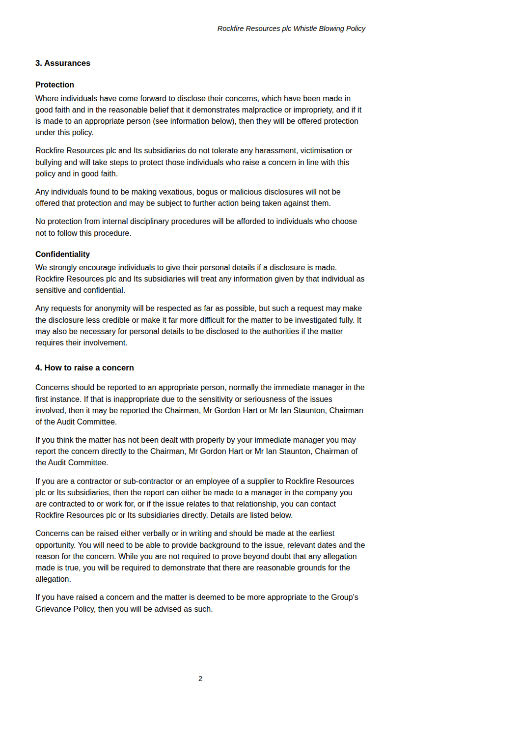Rockfire Resources plc Whistle Blowing Policy
3. Assurances
Protection
Where individuals have come forward to disclose their concerns, which have been made in good faith and in the reasonable belief that it demonstrates malpractice or impropriety, and if it is made to an appropriate person (see information below), then they will be offered protection under this policy.
Rockfire Resources plc and Its subsidiaries do not tolerate any harassment, victimisation or bullying and will take steps to protect those individuals who raise a concern in line with this policy and in good faith.
Any individuals found to be making vexatious, bogus or malicious disclosures will not be offered that protection and may be subject to further action being taken against them.
No protection from internal disciplinary procedures will be afforded to individuals who choose not to follow this procedure.
Confidentiality
We strongly encourage individuals to give their personal details if a disclosure is made. Rockfire Resources plc and Its subsidiaries will treat any information given by that individual as sensitive and confidential.
Any requests for anonymity will be respected as far as possible, but such a request may make the disclosure less credible or make it far more difficult for the matter to be investigated fully. It may also be necessary for personal details to be disclosed to the authorities if the matter requires their involvement.
4. How to raise a concern
Concerns should be reported to an appropriate person, normally the immediate manager in the first instance. If that is inappropriate due to the sensitivity or seriousness of the issues involved, then it may be reported the Chairman, Mr Gordon Hart or Mr Ian Staunton, Chairman of the Audit Committee.
If you think the matter has not been dealt with properly by your immediate manager you may report the concern directly to the Chairman, Mr Gordon Hart or Mr Ian Staunton, Chairman of the Audit Committee.
If you are a contractor or sub-contractor or an employee of a supplier to Rockfire Resources plc or Its subsidiaries, then the report can either be made to a manager in the company you are contracted to or work for, or if the issue relates to that relationship, you can contact Rockfire Resources plc or Its subsidiaries directly. Details are listed below.
Concerns can be raised either verbally or in writing and should be made at the earliest opportunity. You will need to be able to provide background to the issue, relevant dates and the reason for the concern. While you are not required to prove beyond doubt that any allegation made is true, you will be required to demonstrate that there are reasonable grounds for the allegation.
If you have raised a concern and the matter is deemed to be more appropriate to the Group's Grievance Policy, then you will be advised as such.
2